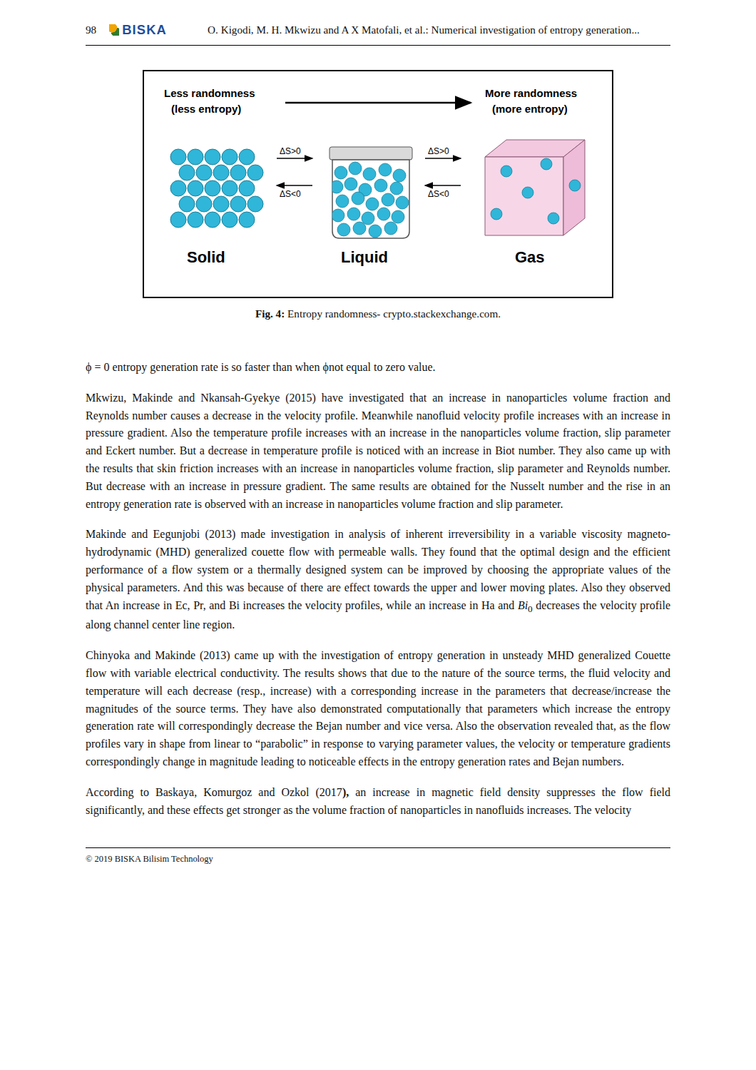98 BISKA O. Kigodi, M. H. Mkwizu and A X Matofali, et al.: Numerical investigation of entropy generation...
Less randomness (less entropy) More randomness (more entropy) ΔS>0 ΔS<0 ΔS>0 ΔS<0 Solid Liquid Gas
Fig. 4: Entropy randomness- crypto.stackexchange.com.
ϕ = 0 entropy generation rate is so faster than when ϕnot equal to zero value.
Mkwizu, Makinde and Nkansah-Gyekye (2015) have investigated that an increase in nanoparticles volume fraction and Reynolds number causes a decrease in the velocity profile. Meanwhile nanofluid velocity profile increases with an increase in pressure gradient. Also the temperature profile increases with an increase in the nanoparticles volume fraction, slip parameter and Eckert number. But a decrease in temperature profile is noticed with an increase in Biot number. They also came up with the results that skin friction increases with an increase in nanoparticles volume fraction, slip parameter and Reynolds number. But decrease with an increase in pressure gradient. The same results are obtained for the Nusselt number and the rise in an entropy generation rate is observed with an increase in nanoparticles volume fraction and slip parameter.
Makinde and Eegunjobi (2013) made investigation in analysis of inherent irreversibility in a variable viscosity magneto-hydrodynamic (MHD) generalized couette flow with permeable walls. They found that the optimal design and the efficient performance of a flow system or a thermally designed system can be improved by choosing the appropriate values of the physical parameters. And this was because of there are effect towards the upper and lower moving plates. Also they observed that An increase in Ec, Pr, and Bi increases the velocity profiles, while an increase in Ha and Bi0 decreases the velocity profile along channel center line region.
Chinyoka and Makinde (2013) came up with the investigation of entropy generation in unsteady MHD generalized Couette flow with variable electrical conductivity. The results shows that due to the nature of the source terms, the fluid velocity and temperature will each decrease (resp., increase) with a corresponding increase in the parameters that decrease/increase the magnitudes of the source terms. They have also demonstrated computationally that parameters which increase the entropy generation rate will correspondingly decrease the Bejan number and vice versa. Also the observation revealed that, as the flow profiles vary in shape from linear to “parabolic” in response to varying parameter values, the velocity or temperature gradients correspondingly change in magnitude leading to noticeable effects in the entropy generation rates and Bejan numbers.
According to Baskaya, Komurgoz and Ozkol (2017), an increase in magnetic field density suppresses the flow field significantly, and these effects get stronger as the volume fraction of nanoparticles in nanofluids increases. The velocity
© 2019 BISKA Bilisim Technology